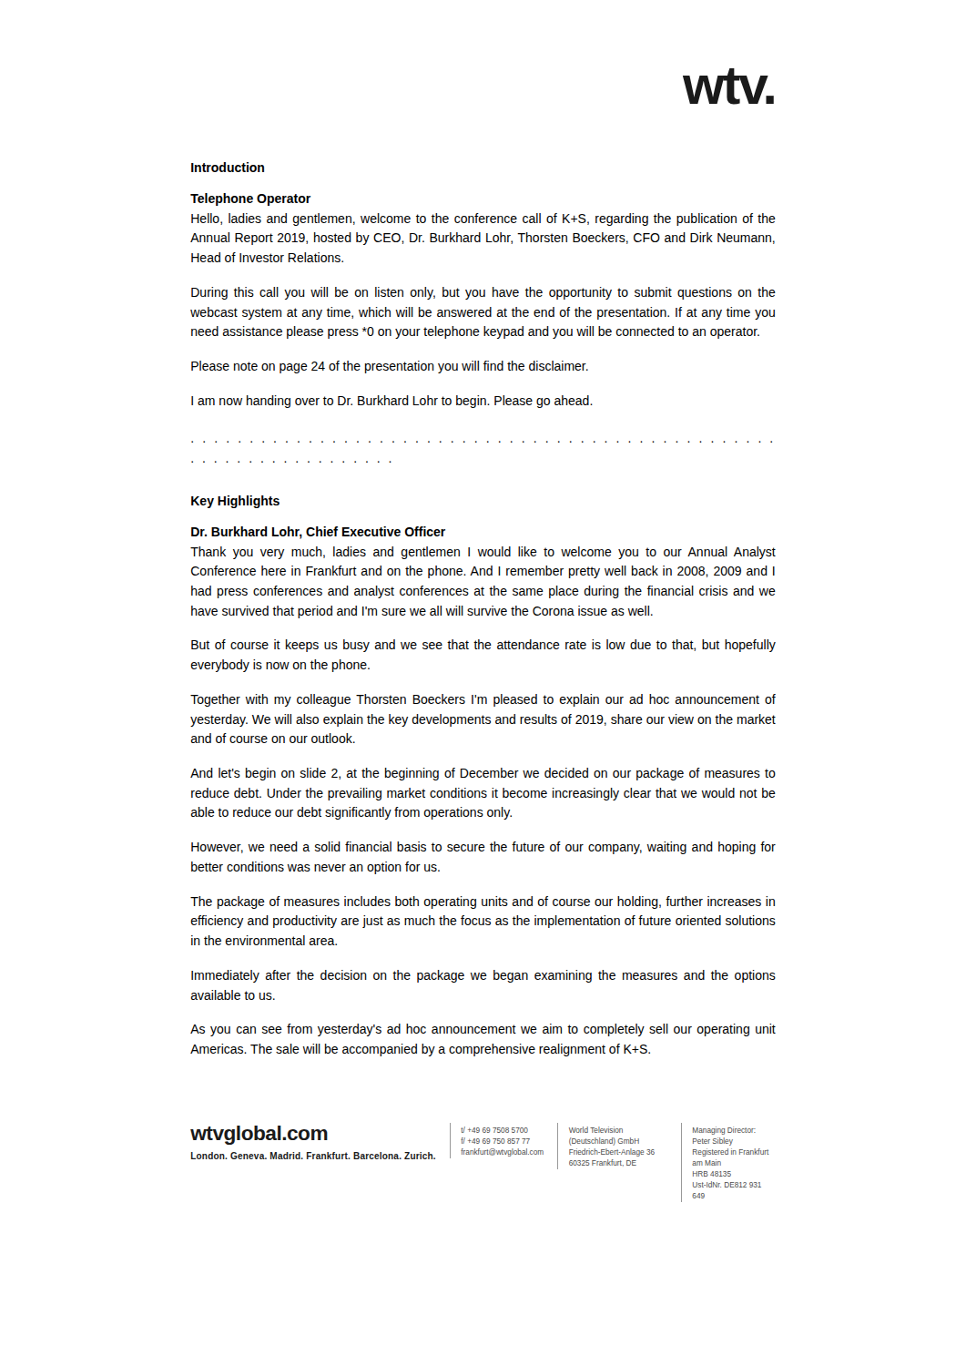wtv.
Introduction
Telephone Operator
Hello, ladies and gentlemen, welcome to the conference call of K+S, regarding the publication of the Annual Report 2019, hosted by CEO, Dr. Burkhard Lohr, Thorsten Boeckers, CFO and Dirk Neumann, Head of Investor Relations.
During this call you will be on listen only, but you have the opportunity to submit questions on the webcast system at any time, which will be answered at the end of the presentation. If at any time you need assistance please press *0 on your telephone keypad and you will be connected to an operator.
Please note on page 24 of the presentation you will find the disclaimer.
I am now handing over to Dr. Burkhard Lohr to begin. Please go ahead.
. . . . . . . . . . . . . . . . . . . . . . . . . . . . . . . . . . . . . . . . . . . . . . . . . . . . . . . . . . . . . . . . . . . .
Key Highlights
Dr. Burkhard Lohr, Chief Executive Officer
Thank you very much, ladies and gentlemen I would like to welcome you to our Annual Analyst Conference here in Frankfurt and on the phone. And I remember pretty well back in 2008, 2009 and I had press conferences and analyst conferences at the same place during the financial crisis and we have survived that period and I'm sure we all will survive the Corona issue as well.
But of course it keeps us busy and we see that the attendance rate is low due to that, but hopefully everybody is now on the phone.
Together with my colleague Thorsten Boeckers I'm pleased to explain our ad hoc announcement of yesterday. We will also explain the key developments and results of 2019, share our view on the market and of course on our outlook.
And let's begin on slide 2, at the beginning of December we decided on our package of measures to reduce debt. Under the prevailing market conditions it become increasingly clear that we would not be able to reduce our debt significantly from operations only.
However, we need a solid financial basis to secure the future of our company, waiting and hoping for better conditions was never an option for us.
The package of measures includes both operating units and of course our holding, further increases in efficiency and productivity are just as much the focus as the implementation of future oriented solutions in the environmental area.
Immediately after the decision on the package we began examining the measures and the options available to us.
As you can see from yesterday's ad hoc announcement we aim to completely sell our operating unit Americas. The sale will be accompanied by a comprehensive realignment of K+S.
wtvglobal.com
London. Geneva. Madrid. Frankfurt. Barcelona. Zurich.
t/ +49 69 7508 5700
f/ +49 69 750 857 77
frankfurt@wtvglobal.com
World Television (Deutschland) GmbH
Friedrich-Ebert-Anlage 36
60325 Frankfurt, DE
Managing Director: Peter Sibley
Registered in Frankfurt am Main
HRB 48135
Ust-IdNr. DE812 931 649